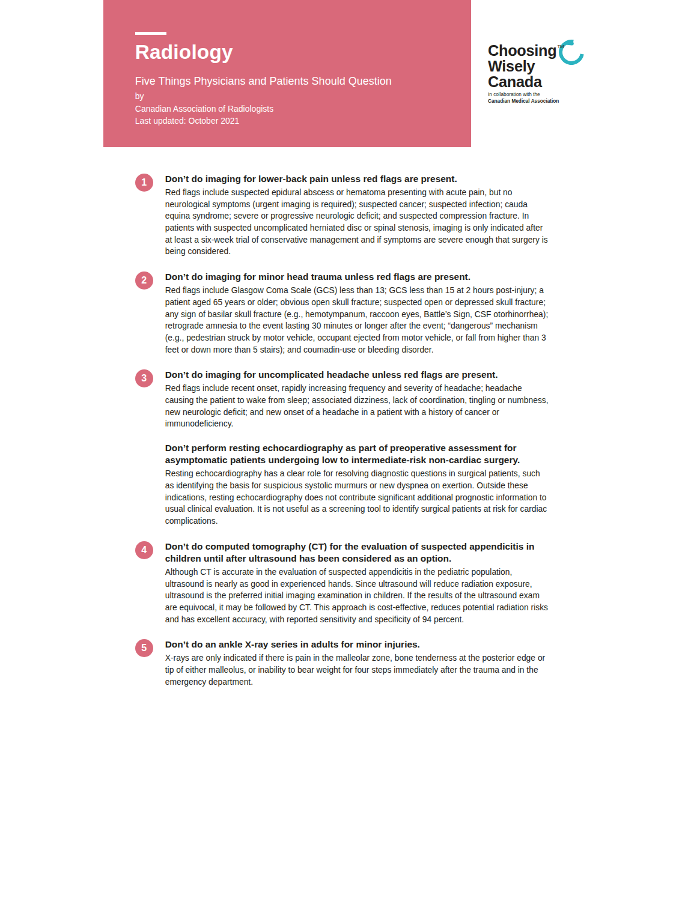Radiology
Five Things Physicians and Patients Should Question
by
Canadian Association of Radiologists
Last updated: October 2021
Choosing
Wisely
CanadaTM
In collaboration with the
Canadian Medical Association
1
Don’t do imaging for lower-back pain unless red flags are present.
Red flags include suspected epidural abscess or hematoma presenting with acute pain, but no neurological symptoms (urgent imaging is required); suspected cancer; suspected infection; cauda equina syndrome; severe or progressive neurologic deficit; and suspected compression fracture. In patients with suspected uncomplicated herniated disc or spinal stenosis, imaging is only indicated after at least a six-week trial of conservative management and if symptoms are severe enough that surgery is being considered.
2
Don’t do imaging for minor head trauma unless red flags are present.
Red flags include Glasgow Coma Scale (GCS) less than 13; GCS less than 15 at 2 hours post-injury; a patient aged 65 years or older; obvious open skull fracture; suspected open or depressed skull fracture; any sign of basilar skull fracture (e.g., hemotympanum, raccoon eyes, Battle’s Sign, CSF otorhinorrhea); retrograde amnesia to the event lasting 30 minutes or longer after the event; “dangerous” mechanism (e.g., pedestrian struck by motor vehicle, occupant ejected from motor vehicle, or fall from higher than 3 feet or down more than 5 stairs); and coumadin-use or bleeding disorder.
3
Don’t do imaging for uncomplicated headache unless red flags are present.
Red flags include recent onset, rapidly increasing frequency and severity of headache; headache causing the patient to wake from sleep; associated dizziness, lack of coordination, tingling or numbness, new neurologic deficit; and new onset of a headache in a patient with a history of cancer or immunodeficiency.
Don’t perform resting echocardiography as part of preoperative assessment for asymptomatic patients undergoing low to intermediate-risk non-cardiac surgery.
Resting echocardiography has a clear role for resolving diagnostic questions in surgical patients, such as identifying the basis for suspicious systolic murmurs or new dyspnea on exertion. Outside these indications, resting echocardiography does not contribute significant additional prognostic information to usual clinical evaluation. It is not useful as a screening tool to identify surgical patients at risk for cardiac complications.
4
Don’t do computed tomography (CT) for the evaluation of suspected appendicitis in children until after ultrasound has been considered as an option.
Although CT is accurate in the evaluation of suspected appendicitis in the pediatric population, ultrasound is nearly as good in experienced hands. Since ultrasound will reduce radiation exposure, ultrasound is the preferred initial imaging examination in children. If the results of the ultrasound exam are equivocal, it may be followed by CT. This approach is cost-effective, reduces potential radiation risks and has excellent accuracy, with reported sensitivity and specificity of 94 percent.
5
Don’t do an ankle X-ray series in adults for minor injuries.
X-rays are only indicated if there is pain in the malleolar zone, bone tenderness at the posterior edge or tip of either malleolus, or inability to bear weight for four steps immediately after the trauma and in the emergency department.